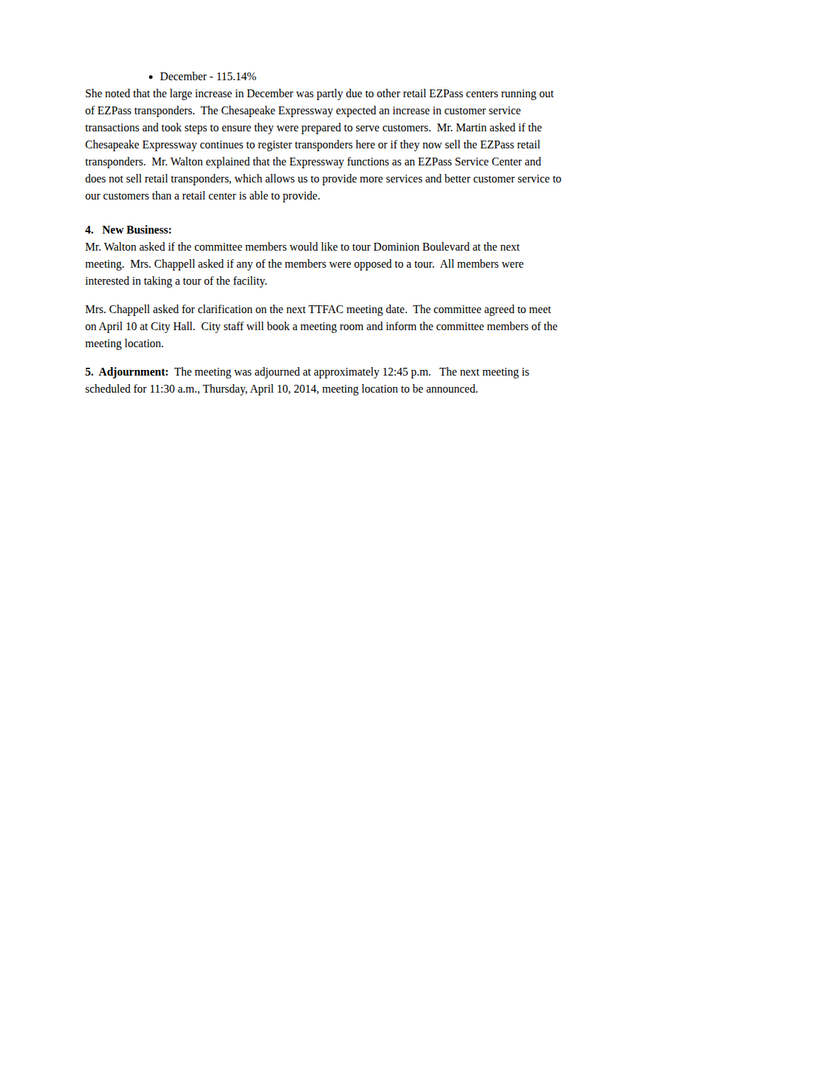December - 115.14%
She noted that the large increase in December was partly due to other retail EZPass centers running out of EZPass transponders. The Chesapeake Expressway expected an increase in customer service transactions and took steps to ensure they were prepared to serve customers. Mr. Martin asked if the Chesapeake Expressway continues to register transponders here or if they now sell the EZPass retail transponders. Mr. Walton explained that the Expressway functions as an EZPass Service Center and does not sell retail transponders, which allows us to provide more services and better customer service to our customers than a retail center is able to provide.
4. New Business:
Mr. Walton asked if the committee members would like to tour Dominion Boulevard at the next meeting. Mrs. Chappell asked if any of the members were opposed to a tour. All members were interested in taking a tour of the facility.
Mrs. Chappell asked for clarification on the next TTFAC meeting date. The committee agreed to meet on April 10 at City Hall. City staff will book a meeting room and inform the committee members of the meeting location.
5. Adjournment: The meeting was adjourned at approximately 12:45 p.m. The next meeting is scheduled for 11:30 a.m., Thursday, April 10, 2014, meeting location to be announced.